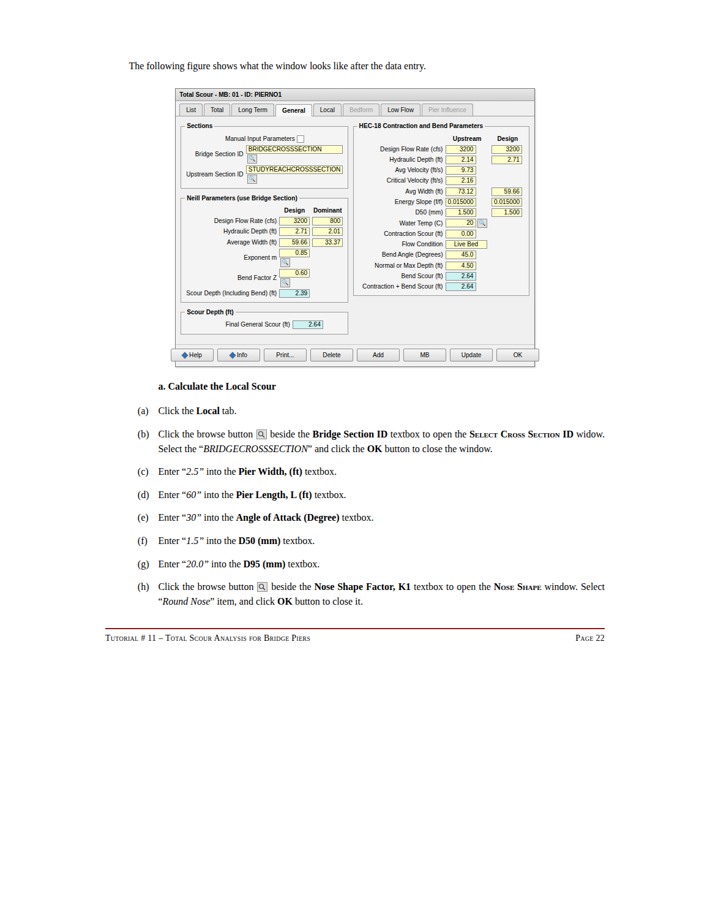The following figure shows what the window looks like after the data entry.
Total Scour - MB: 01 - ID: PIERNO1
List
Total
Long Term
General
Local
Bedform
Low Flow
Pier Influence
Sections
| Manual Input Parameters |
| Bridge Section ID | BRIDGECROSSSECTION 🔍 |
| Upstream Section ID | STUDYREACHCROSSSECTION 🔍 |
Neill Parameters (use Bridge Section)
| | Design | Dominant |
| Design Flow Rate (cfs) | 3200 | 800 |
| Hydraulic Depth (ft) | 2.71 | 2.01 |
| Average Width (ft) | 59.66 | 33.37 |
| Exponent m | 0.85 🔍 | |
| Bend Factor Z | 0.60 🔍 | |
| Scour Depth (Including Bend) (ft) | 2.39 | |
Scour Depth (ft)
| Final General Scour (ft) | 2.64 |
HEC-18 Contraction and Bend Parameters
| | Upstream | Design |
| Design Flow Rate (cfs) | 3200 | 3200 |
| Hydraulic Depth (ft) | 2.14 | 2.71 |
| Avg Velocity (ft/s) | 9.73 | |
| Critical Velocity (ft/s) | 2.16 | |
| Avg Width (ft) | 73.12 | 59.66 |
| Energy Slope (f/f) | 0.015000 | 0.015000 |
| D50 (mm) | 1.500 | 1.500 |
| Water Temp (C) | 20 🔍 | |
| Contraction Scour (ft) | 0.00 | |
| Flow Condition | Live Bed | |
| Bend Angle (Degrees) | 45.0 | |
| Normal or Max Depth (ft) | 4.50 | |
| Bend Scour (ft) | 2.64 | |
| Contraction + Bend Scour (ft) | 2.64 | |
Help
Info
Print...
Delete
Add
MB
Update
OK
a. Calculate the Local Scour
Click the Local tab.
Click the browse button beside the Bridge Section ID textbox to open the Select Cross Section ID widow. Select the “BRIDGECROSSSECTION” and click the OK button to close the window.
Enter “2.5” into the Pier Width, (ft) textbox.
Enter “60” into the Pier Length, L (ft) textbox.
Enter “30” into the Angle of Attack (Degree) textbox.
Enter “1.5” into the D50 (mm) textbox.
Enter “20.0” into the D95 (mm) textbox.
Click the browse button beside the Nose Shape Factor, K1 textbox to open the Nose Shape window. Select “Round Nose” item, and click OK button to close it.
Tutorial # 11 – Total Scour Analysis for Bridge Piers Page 22